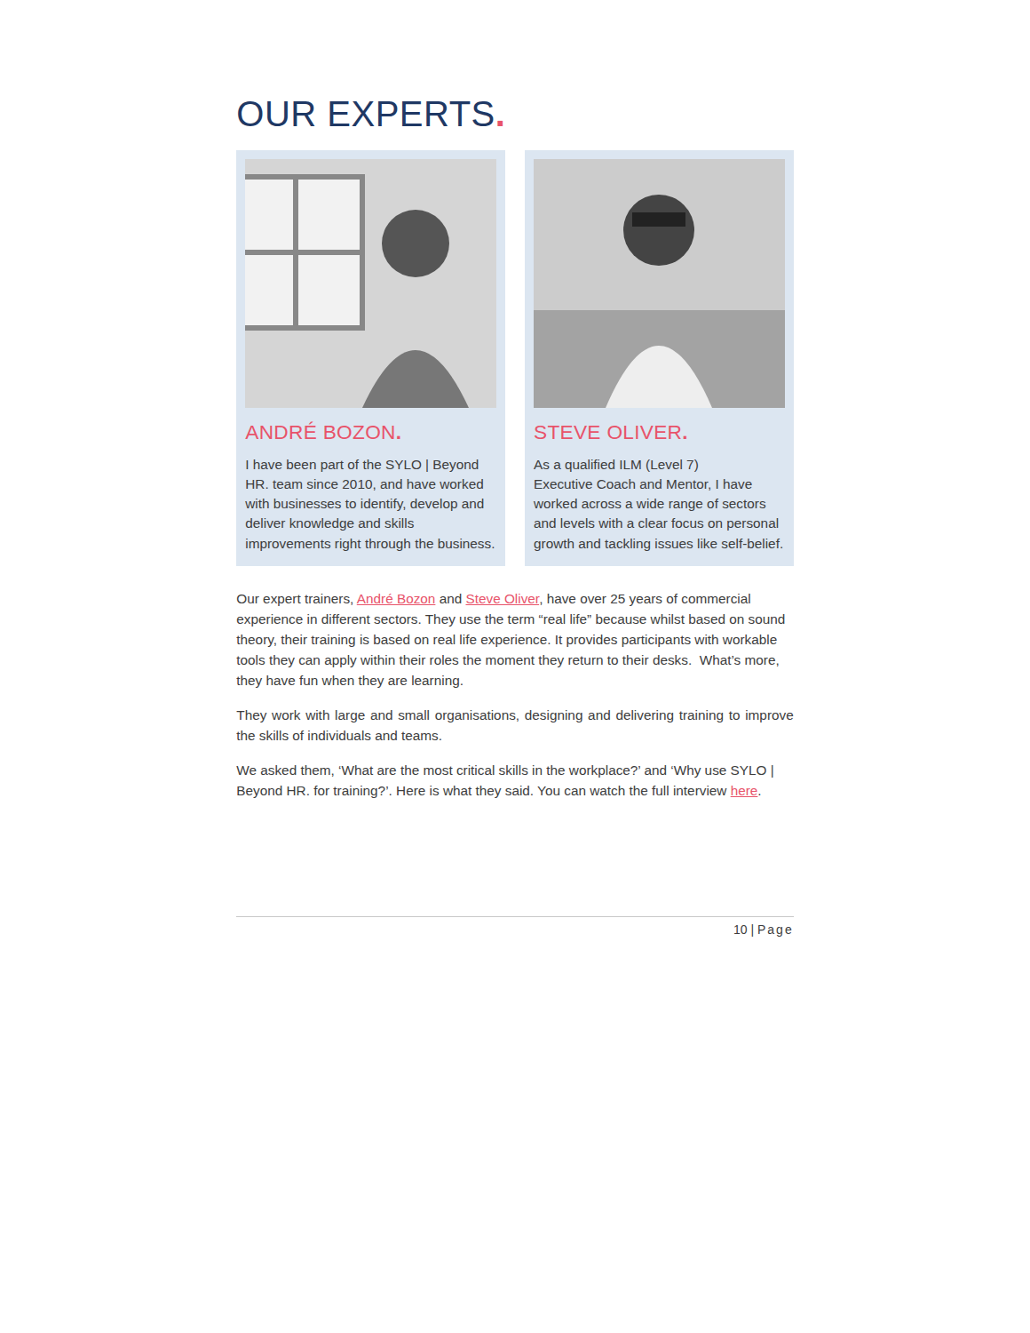OUR EXPERTS.
ANDRÉ BOZON.
I have been part of the SYLO | Beyond HR. team since 2010, and have worked with businesses to identify, develop and deliver knowledge and skills improvements right through the business.
STEVE OLIVER.
As a qualified ILM (Level 7)
Executive Coach and Mentor, I have worked across a wide range of sectors and levels with a clear focus on personal growth and tackling issues like self-belief.
Our expert trainers, André Bozon and Steve Oliver, have over 25 years of commercial experience in different sectors. They use the term “real life” because whilst based on sound theory, their training is based on real life experience. It provides participants with workable tools they can apply within their roles the moment they return to their desks. What’s more, they have fun when they are learning.
They work with large and small organisations, designing and delivering training to improve the skills of individuals and teams.
We asked them, ‘What are the most critical skills in the workplace?’ and ‘Why use SYLO | Beyond HR. for training?’. Here is what they said. You can watch the full interview here.
10 | Page